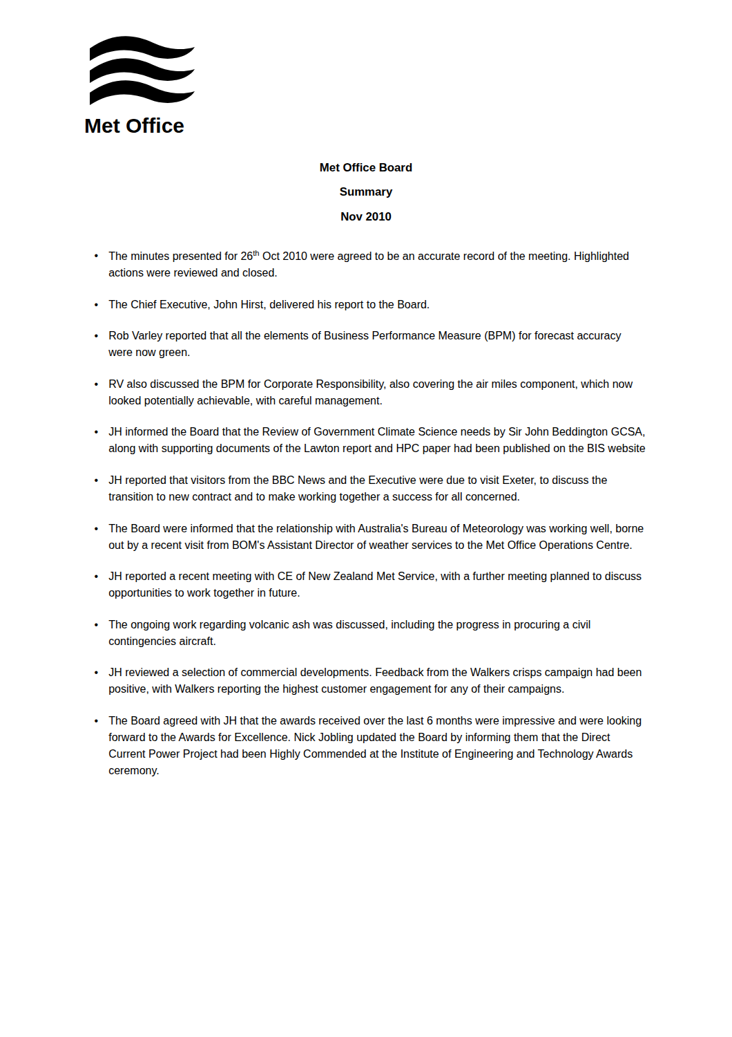Met Office
Met Office Board
Summary
Nov 2010
The minutes presented for 26th Oct 2010 were agreed to be an accurate record of the meeting. Highlighted actions were reviewed and closed.
The Chief Executive, John Hirst, delivered his report to the Board.
Rob Varley reported that all the elements of Business Performance Measure (BPM) for forecast accuracy were now green.
RV also discussed the BPM for Corporate Responsibility, also covering the air miles component, which now looked potentially achievable, with careful management.
JH informed the Board that the Review of Government Climate Science needs by Sir John Beddington GCSA, along with supporting documents of the Lawton report and HPC paper had been published on the BIS website
JH reported that visitors from the BBC News and the Executive were due to visit Exeter, to discuss the transition to new contract and to make working together a success for all concerned.
The Board were informed that the relationship with Australia's Bureau of Meteorology was working well, borne out by a recent visit from BOM's Assistant Director of weather services to the Met Office Operations Centre.
JH reported a recent meeting with CE of New Zealand Met Service, with a further meeting planned to discuss opportunities to work together in future.
The ongoing work regarding volcanic ash was discussed, including the progress in procuring a civil contingencies aircraft.
JH reviewed a selection of commercial developments. Feedback from the Walkers crisps campaign had been positive, with Walkers reporting the highest customer engagement for any of their campaigns.
The Board agreed with JH that the awards received over the last 6 months were impressive and were looking forward to the Awards for Excellence. Nick Jobling updated the Board by informing them that the Direct Current Power Project had been Highly Commended at the Institute of Engineering and Technology Awards ceremony.